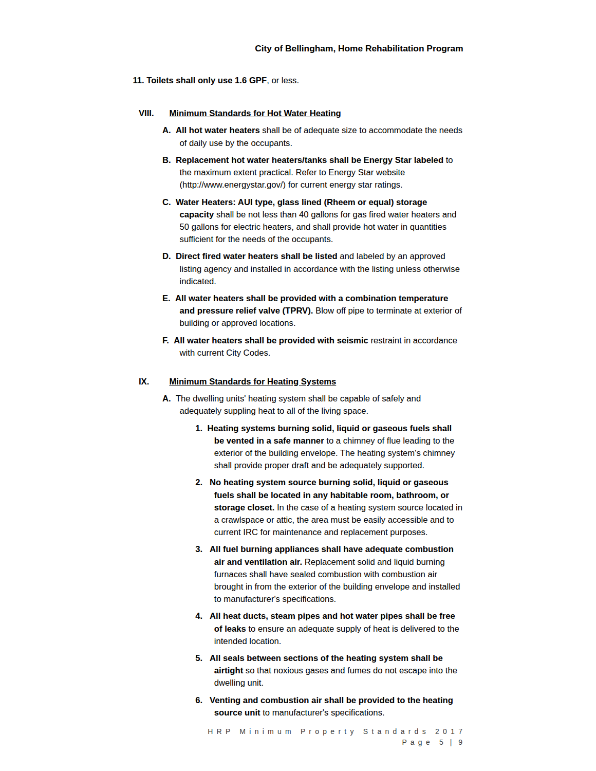City of Bellingham, Home Rehabilitation Program
11. Toilets shall only use 1.6 GPF, or less.
VIII. Minimum Standards for Hot Water Heating
A. All hot water heaters shall be of adequate size to accommodate the needs of daily use by the occupants.
B. Replacement hot water heaters/tanks shall be Energy Star labeled to the maximum extent practical. Refer to Energy Star website (http://www.energystar.gov/) for current energy star ratings.
C. Water Heaters: AUI type, glass lined (Rheem or equal) storage capacity shall be not less than 40 gallons for gas fired water heaters and 50 gallons for electric heaters, and shall provide hot water in quantities sufficient for the needs of the occupants.
D. Direct fired water heaters shall be listed and labeled by an approved listing agency and installed in accordance with the listing unless otherwise indicated.
E. All water heaters shall be provided with a combination temperature and pressure relief valve (TPRV). Blow off pipe to terminate at exterior of building or approved locations.
F. All water heaters shall be provided with seismic restraint in accordance with current City Codes.
IX. Minimum Standards for Heating Systems
A. The dwelling units' heating system shall be capable of safely and adequately suppling heat to all of the living space.
1. Heating systems burning solid, liquid or gaseous fuels shall be vented in a safe manner to a chimney of flue leading to the exterior of the building envelope. The heating system's chimney shall provide proper draft and be adequately supported.
2. No heating system source burning solid, liquid or gaseous fuels shall be located in any habitable room, bathroom, or storage closet. In the case of a heating system source located in a crawlspace or attic, the area must be easily accessible and to current IRC for maintenance and replacement purposes.
3. All fuel burning appliances shall have adequate combustion air and ventilation air. Replacement solid and liquid burning furnaces shall have sealed combustion with combustion air brought in from the exterior of the building envelope and installed to manufacturer's specifications.
4. All heat ducts, steam pipes and hot water pipes shall be free of leaks to ensure an adequate supply of heat is delivered to the intended location.
5. All seals between sections of the heating system shall be airtight so that noxious gases and fumes do not escape into the dwelling unit.
6. Venting and combustion air shall be provided to the heating source unit to manufacturer's specifications.
H R P M i n i m u m P r o p e r t y S t a n d a r d s 2 0 1 7
P a g e 5 | 9